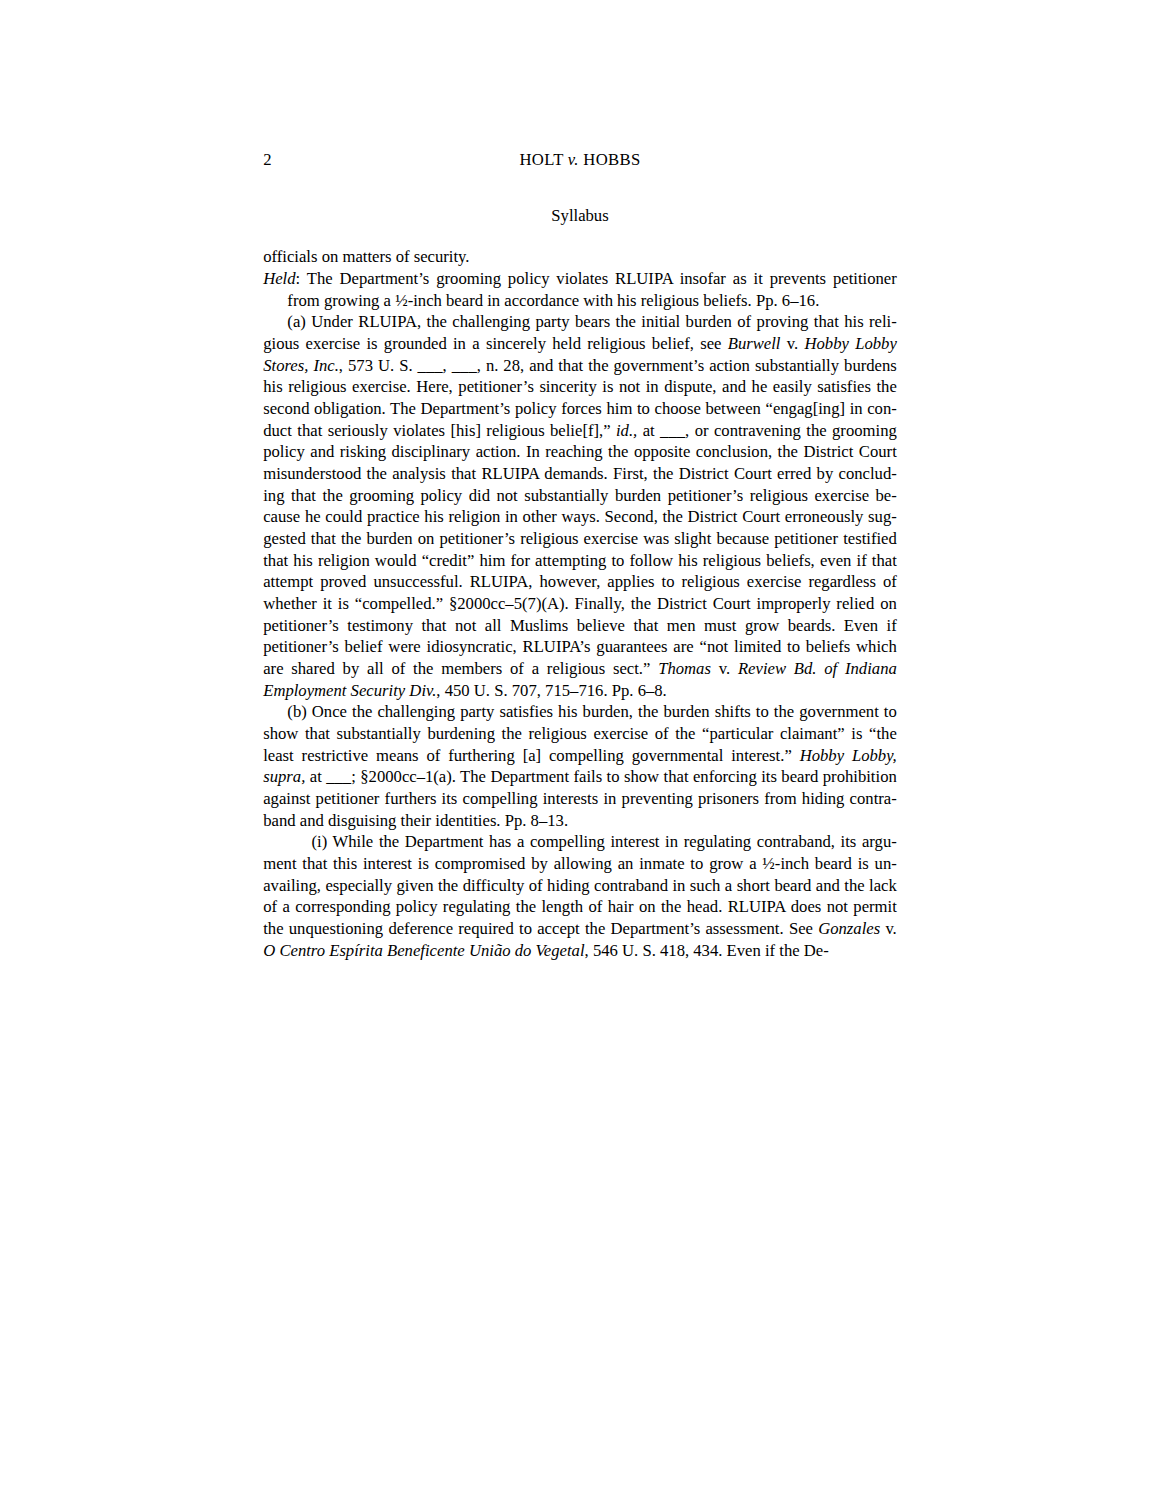2 HOLT v. HOBBS
Syllabus
officials on matters of security.
Held: The Department’s grooming policy violates RLUIPA insofar as it prevents petitioner from growing a ½-inch beard in accordance with his religious beliefs. Pp. 6–16.
(a) Under RLUIPA, the challenging party bears the initial burden of proving that his religious exercise is grounded in a sincerely held religious belief, see Burwell v. Hobby Lobby Stores, Inc., 573 U. S. ___, ___, n. 28, and that the government’s action substantially burdens his religious exercise. Here, petitioner’s sincerity is not in dispute, and he easily satisfies the second obligation. The Department’s policy forces him to choose between “engag[ing] in conduct that seriously violates [his] religious belie[f],” id., at ___, or contravening the grooming policy and risking disciplinary action. In reaching the opposite conclusion, the District Court misunderstood the analysis that RLUIPA demands. First, the District Court erred by concluding that the grooming policy did not substantially burden petitioner’s religious exercise because he could practice his religion in other ways. Second, the District Court erroneously suggested that the burden on petitioner’s religious exercise was slight because petitioner testified that his religion would “credit” him for attempting to follow his religious beliefs, even if that attempt proved unsuccessful. RLUIPA, however, applies to religious exercise regardless of whether it is “compelled.” §2000cc–5(7)(A). Finally, the District Court improperly relied on petitioner’s testimony that not all Muslims believe that men must grow beards. Even if petitioner’s belief were idiosyncratic, RLUIPA’s guarantees are “not limited to beliefs which are shared by all of the members of a religious sect.” Thomas v. Review Bd. of Indiana Employment Security Div., 450 U. S. 707, 715–716. Pp. 6–8.
(b) Once the challenging party satisfies his burden, the burden shifts to the government to show that substantially burdening the religious exercise of the “particular claimant” is “the least restrictive means of furthering [a] compelling governmental interest.” Hobby Lobby, supra, at ___; §2000cc–1(a). The Department fails to show that enforcing its beard prohibition against petitioner furthers its compelling interests in preventing prisoners from hiding contraband and disguising their identities. Pp. 8–13.
(i) While the Department has a compelling interest in regulating contraband, its argument that this interest is compromised by allowing an inmate to grow a ½-inch beard is unavailing, especially given the difficulty of hiding contraband in such a short beard and the lack of a corresponding policy regulating the length of hair on the head. RLUIPA does not permit the unquestioning deference required to accept the Department’s assessment. See Gonzales v. O Centro Espírita Beneficente União do Vegetal, 546 U. S. 418, 434. Even if the De-